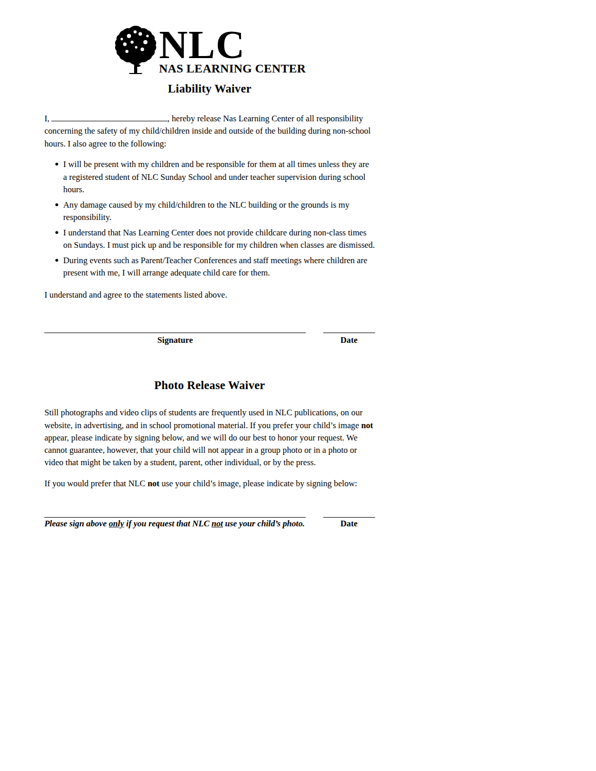NLC NAS LEARNING CENTER
Liability Waiver
I, , hereby release Nas Learning Center of all responsibility concerning the safety of my child/children inside and outside of the building during non-school hours. I also agree to the following:
I will be present with my children and be responsible for them at all times unless they are a registered student of NLC Sunday School and under teacher supervision during school hours.
Any damage caused by my child/children to the NLC building or the grounds is my responsibility.
I understand that Nas Learning Center does not provide childcare during non-class times on Sundays. I must pick up and be responsible for my children when classes are dismissed.
During events such as Parent/Teacher Conferences and staff meetings where children are present with me, I will arrange adequate child care for them.
I understand and agree to the statements listed above.
Signature Date
Photo Release Waiver
Still photographs and video clips of students are frequently used in NLC publications, on our website, in advertising, and in school promotional material. If you prefer your child’s image not appear, please indicate by signing below, and we will do our best to honor your request. We cannot guarantee, however, that your child will not appear in a group photo or in a photo or video that might be taken by a student, parent, other individual, or by the press.
If you would prefer that NLC not use your child’s image, please indicate by signing below:
Please sign above only if you request that NLC not use your child’s photo. Date